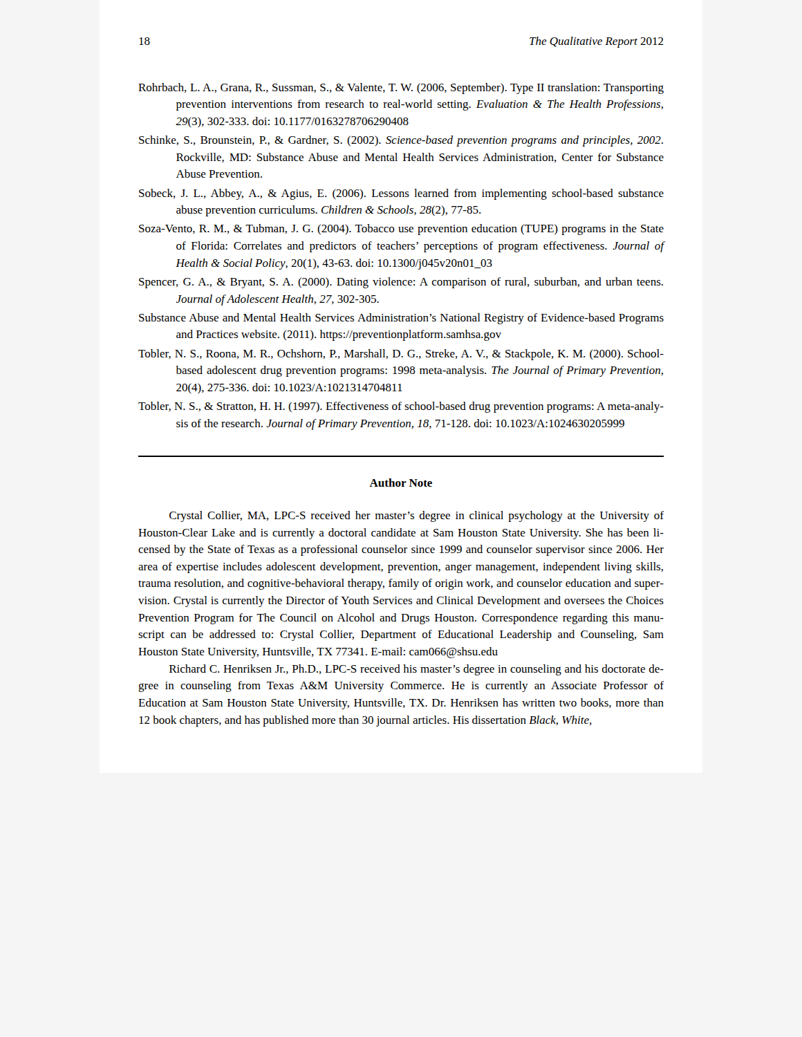18 The Qualitative Report 2012
Rohrbach, L. A., Grana, R., Sussman, S., & Valente, T. W. (2006, September). Type II translation: Transporting prevention interventions from research to real-world setting. Evaluation & The Health Professions, 29(3), 302-333. doi: 10.1177/0163278706290408
Schinke, S., Brounstein, P., & Gardner, S. (2002). Science-based prevention programs and principles, 2002. Rockville, MD: Substance Abuse and Mental Health Services Administration, Center for Substance Abuse Prevention.
Sobeck, J. L., Abbey, A., & Agius, E. (2006). Lessons learned from implementing school-based substance abuse prevention curriculums. Children & Schools, 28(2), 77-85.
Soza-Vento, R. M., & Tubman, J. G. (2004). Tobacco use prevention education (TUPE) programs in the State of Florida: Correlates and predictors of teachers’ perceptions of program effectiveness. Journal of Health & Social Policy, 20(1), 43-63. doi: 10.1300/j045v20n01_03
Spencer, G. A., & Bryant, S. A. (2000). Dating violence: A comparison of rural, suburban, and urban teens. Journal of Adolescent Health, 27, 302-305.
Substance Abuse and Mental Health Services Administration’s National Registry of Evidence-based Programs and Practices website. (2011). https://preventionplatform.samhsa.gov
Tobler, N. S., Roona, M. R., Ochshorn, P., Marshall, D. G., Streke, A. V., & Stackpole, K. M. (2000). School-based adolescent drug prevention programs: 1998 meta-analysis. The Journal of Primary Prevention, 20(4), 275-336. doi: 10.1023/A:1021314704811
Tobler, N. S., & Stratton, H. H. (1997). Effectiveness of school-based drug prevention programs: A meta-analysis of the research. Journal of Primary Prevention, 18, 71-128. doi: 10.1023/A:1024630205999
Author Note
Crystal Collier, MA, LPC-S received her master’s degree in clinical psychology at the University of Houston-Clear Lake and is currently a doctoral candidate at Sam Houston State University. She has been licensed by the State of Texas as a professional counselor since 1999 and counselor supervisor since 2006. Her area of expertise includes adolescent development, prevention, anger management, independent living skills, trauma resolution, and cognitive-behavioral therapy, family of origin work, and counselor education and supervision. Crystal is currently the Director of Youth Services and Clinical Development and oversees the Choices Prevention Program for The Council on Alcohol and Drugs Houston. Correspondence regarding this manuscript can be addressed to: Crystal Collier, Department of Educational Leadership and Counseling, Sam Houston State University, Huntsville, TX 77341. E-mail: cam066@shsu.edu
Richard C. Henriksen Jr., Ph.D., LPC-S received his master’s degree in counseling and his doctorate degree in counseling from Texas A&M University Commerce. He is currently an Associate Professor of Education at Sam Houston State University, Huntsville, TX. Dr. Henriksen has written two books, more than 12 book chapters, and has published more than 30 journal articles. His dissertation Black, White,